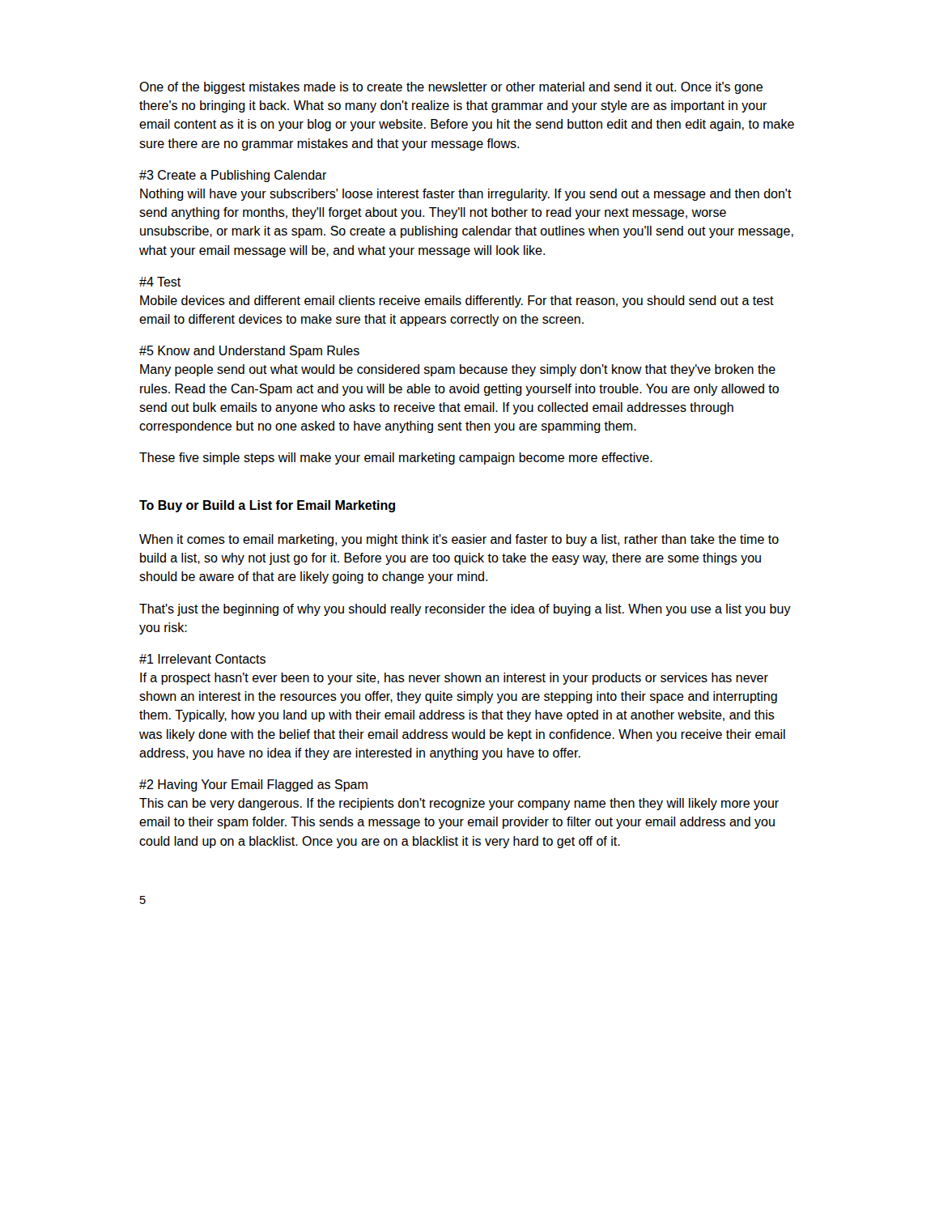One of the biggest mistakes made is to create the newsletter or other material and send it out. Once it's gone there's no bringing it back. What so many don't realize is that grammar and your style are as important in your email content as it is on your blog or your website. Before you hit the send button edit and then edit again, to make sure there are no grammar mistakes and that your message flows.
#3 Create a Publishing Calendar
Nothing will have your subscribers' loose interest faster than irregularity. If you send out a message and then don't send anything for months, they'll forget about you. They'll not bother to read your next message, worse unsubscribe, or mark it as spam. So create a publishing calendar that outlines when you'll send out your message, what your email message will be, and what your message will look like.
#4 Test
Mobile devices and different email clients receive emails differently. For that reason, you should send out a test email to different devices to make sure that it appears correctly on the screen.
#5 Know and Understand Spam Rules
Many people send out what would be considered spam because they simply don't know that they've broken the rules. Read the Can-Spam act and you will be able to avoid getting yourself into trouble. You are only allowed to send out bulk emails to anyone who asks to receive that email. If you collected email addresses through correspondence but no one asked to have anything sent then you are spamming them.
These five simple steps will make your email marketing campaign become more effective.
To Buy or Build a List for Email Marketing
When it comes to email marketing, you might think it's easier and faster to buy a list, rather than take the time to build a list, so why not just go for it. Before you are too quick to take the easy way, there are some things you should be aware of that are likely going to change your mind.
That's just the beginning of why you should really reconsider the idea of buying a list. When you use a list you buy you risk:
#1 Irrelevant Contacts
If a prospect hasn't ever been to your site, has never shown an interest in your products or services has never shown an interest in the resources you offer, they quite simply you are stepping into their space and interrupting them. Typically, how you land up with their email address is that they have opted in at another website, and this was likely done with the belief that their email address would be kept in confidence. When you receive their email address, you have no idea if they are interested in anything you have to offer.
#2 Having Your Email Flagged as Spam
This can be very dangerous. If the recipients don't recognize your company name then they will likely more your email to their spam folder. This sends a message to your email provider to filter out your email address and you could land up on a blacklist. Once you are on a blacklist it is very hard to get off of it.
5